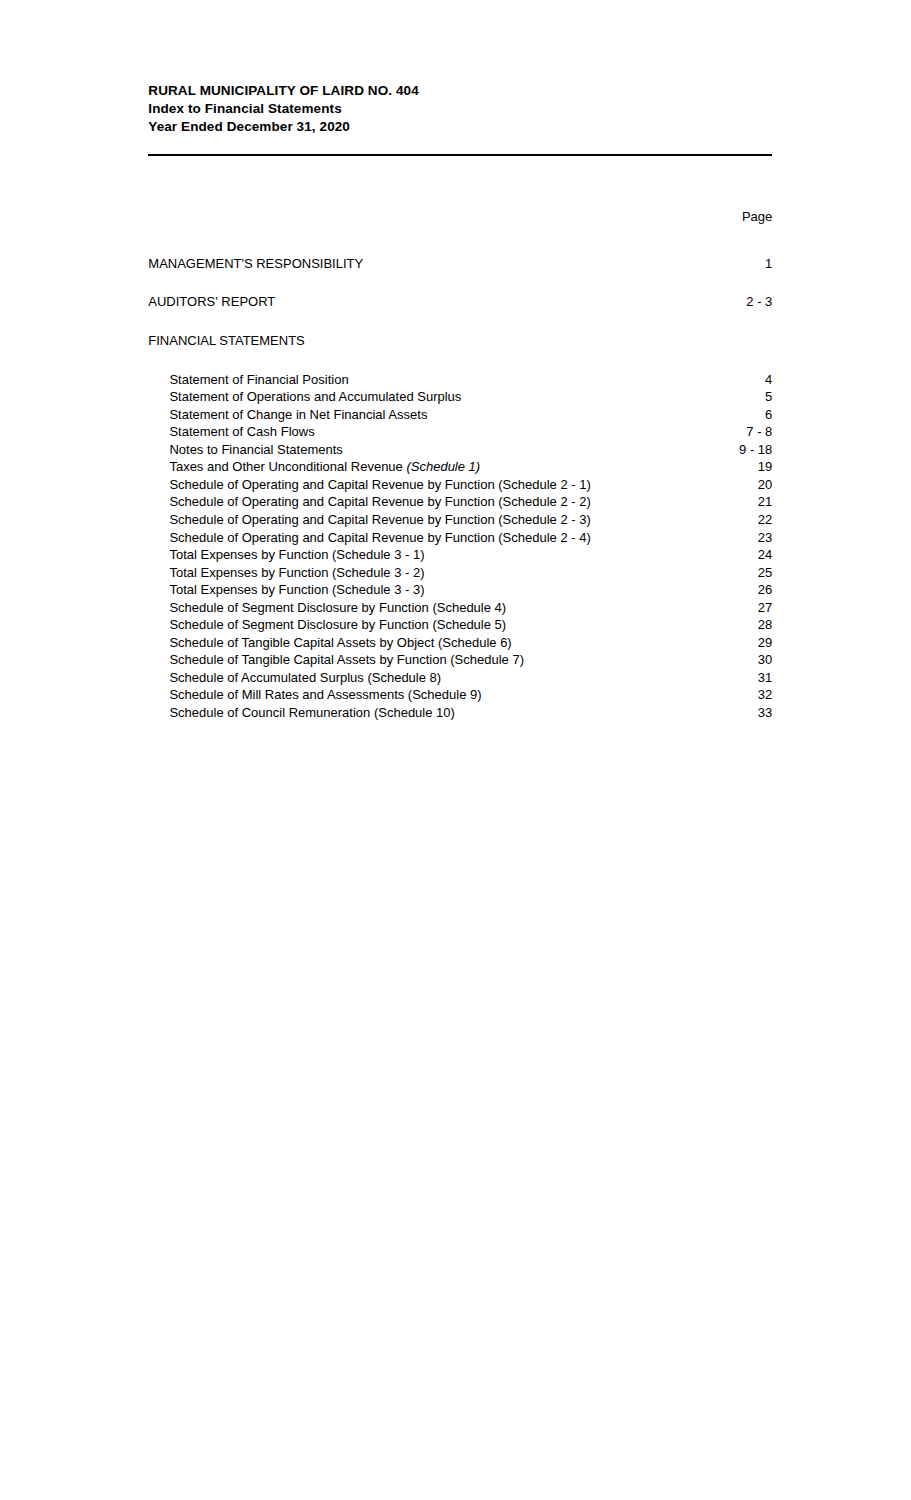RURAL MUNICIPALITY OF LAIRD NO. 404
Index to Financial Statements
Year Ended December 31, 2020
| | Page |
| MANAGEMENT'S RESPONSIBILITY | 1 |
| AUDITORS' REPORT | 2 - 3 |
| FINANCIAL STATEMENTS | |
| Statement of Financial Position | 4 |
| Statement of Operations and Accumulated Surplus | 5 |
| Statement of Change in Net Financial Assets | 6 |
| Statement of Cash Flows | 7 - 8 |
| Notes to Financial Statements | 9 - 18 |
| Taxes and Other Unconditional Revenue (Schedule 1) | 19 |
| Schedule of Operating and Capital Revenue by Function (Schedule 2 - 1) | 20 |
| Schedule of Operating and Capital Revenue by Function (Schedule 2 - 2) | 21 |
| Schedule of Operating and Capital Revenue by Function (Schedule 2 - 3) | 22 |
| Schedule of Operating and Capital Revenue by Function (Schedule 2 - 4) | 23 |
| Total Expenses by Function (Schedule 3 - 1) | 24 |
| Total Expenses by Function (Schedule 3 - 2) | 25 |
| Total Expenses by Function (Schedule 3 - 3) | 26 |
| Schedule of Segment Disclosure by Function (Schedule 4) | 27 |
| Schedule of Segment Disclosure by Function (Schedule 5) | 28 |
| Schedule of Tangible Capital Assets by Object (Schedule 6) | 29 |
| Schedule of Tangible Capital Assets by Function (Schedule 7) | 30 |
| Schedule of Accumulated Surplus (Schedule 8) | 31 |
| Schedule of Mill Rates and Assessments (Schedule 9) | 32 |
| Schedule of Council Remuneration (Schedule 10) | 33 |